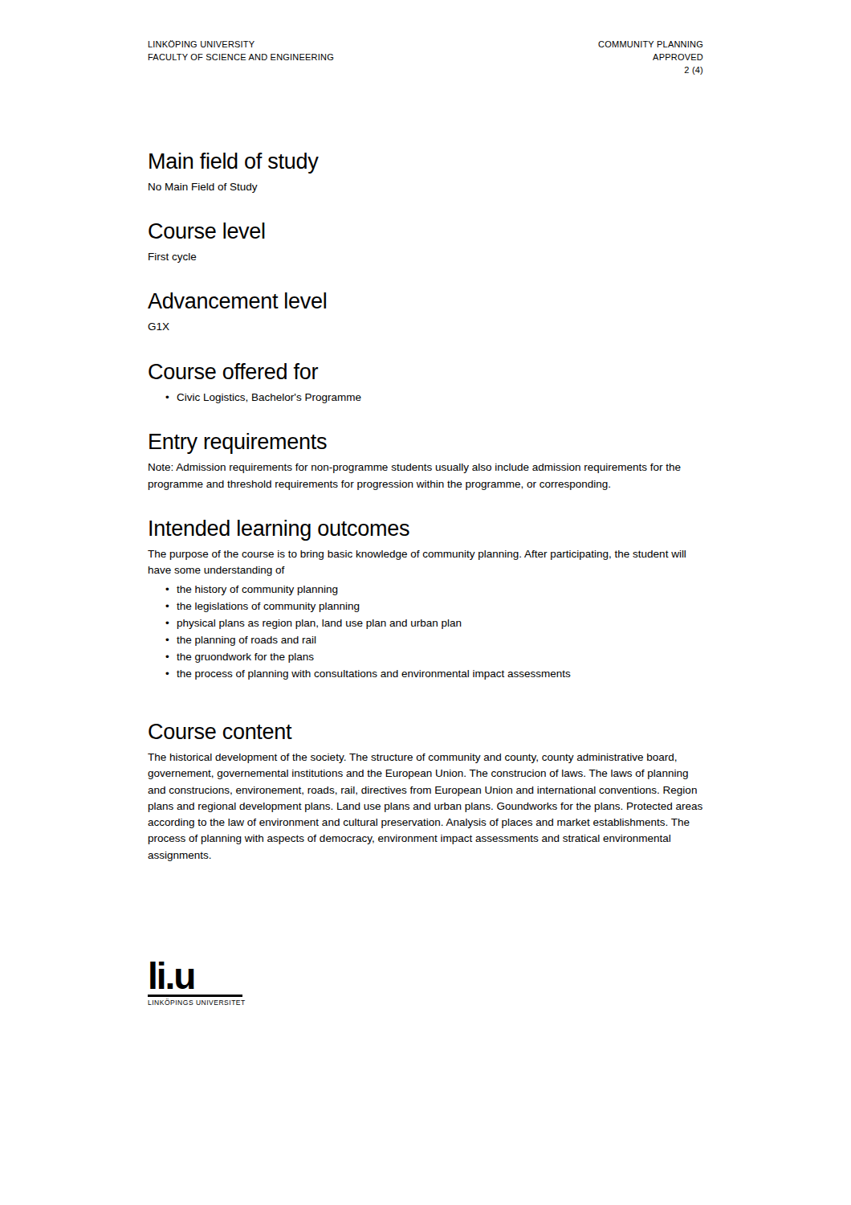LINKÖPING UNIVERSITY
FACULTY OF SCIENCE AND ENGINEERING
COMMUNITY PLANNING
APPROVED
2 (4)
Main field of study
No Main Field of Study
Course level
First cycle
Advancement level
G1X
Course offered for
Civic Logistics, Bachelor's Programme
Entry requirements
Note: Admission requirements for non-programme students usually also include admission requirements for the programme and threshold requirements for progression within the programme, or corresponding.
Intended learning outcomes
The purpose of the course is to bring basic knowledge of community planning. After participating, the student will have some understanding of
the history of community planning
the legislations of community planning
physical plans as region plan, land use plan and urban plan
the planning of roads and rail
the gruondwork for the plans
the process of planning with consultations and environmental impact assessments
Course content
The historical development of the society. The structure of community and county, county administrative board, governement, governemental institutions and the European Union. The construcion of laws. The laws of planning and construcions, environement, roads, rail, directives from European Union and international conventions. Region plans and regional development plans. Land use plans and urban plans. Goundworks for the plans. Protected areas according to the law of environment and cultural preservation. Analysis of places and market establishments. The process of planning with aspects of democracy, environment impact assessments and stratical environmental assignments.
li.u
LINKÖPINGS UNIVERSITET